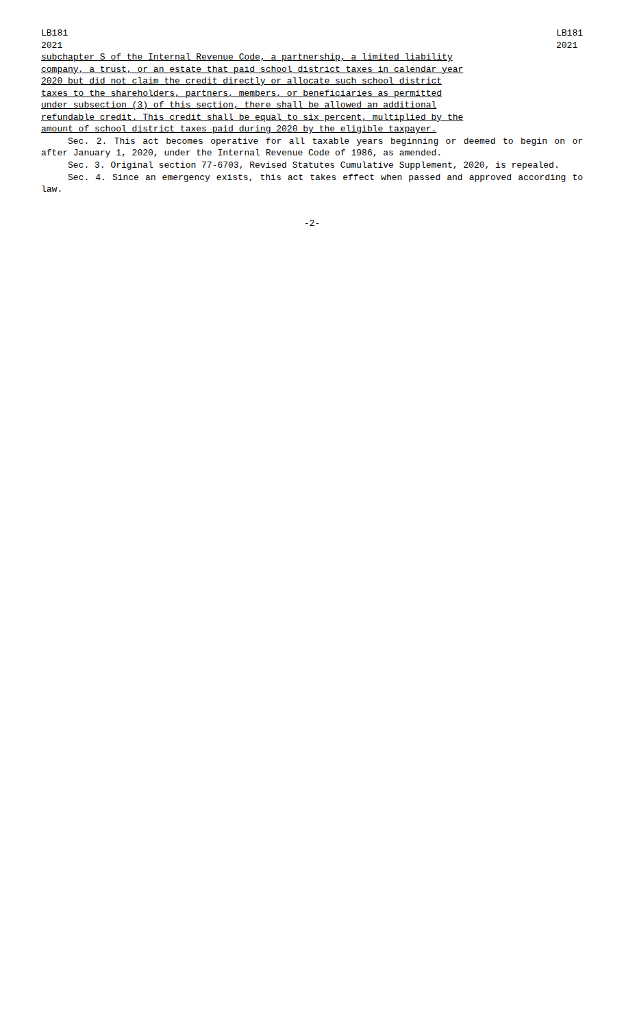LB181
2021
LB181
2021
subchapter S of the Internal Revenue Code, a partnership, a limited liability
company, a trust, or an estate that paid school district taxes in calendar year
2020 but did not claim the credit directly or allocate such school district
taxes to the shareholders, partners, members, or beneficiaries as permitted
under subsection (3) of this section, there shall be allowed an additional
refundable credit. This credit shall be equal to six percent, multiplied by the
amount of school district taxes paid during 2020 by the eligible taxpayer.
Sec. 2. This act becomes operative for all taxable years beginning or deemed to begin on or after January 1, 2020, under the Internal Revenue Code of 1986, as amended.
Sec. 3. Original section 77-6703, Revised Statutes Cumulative Supplement, 2020, is repealed.
Sec. 4. Since an emergency exists, this act takes effect when passed and approved according to law.
-2-